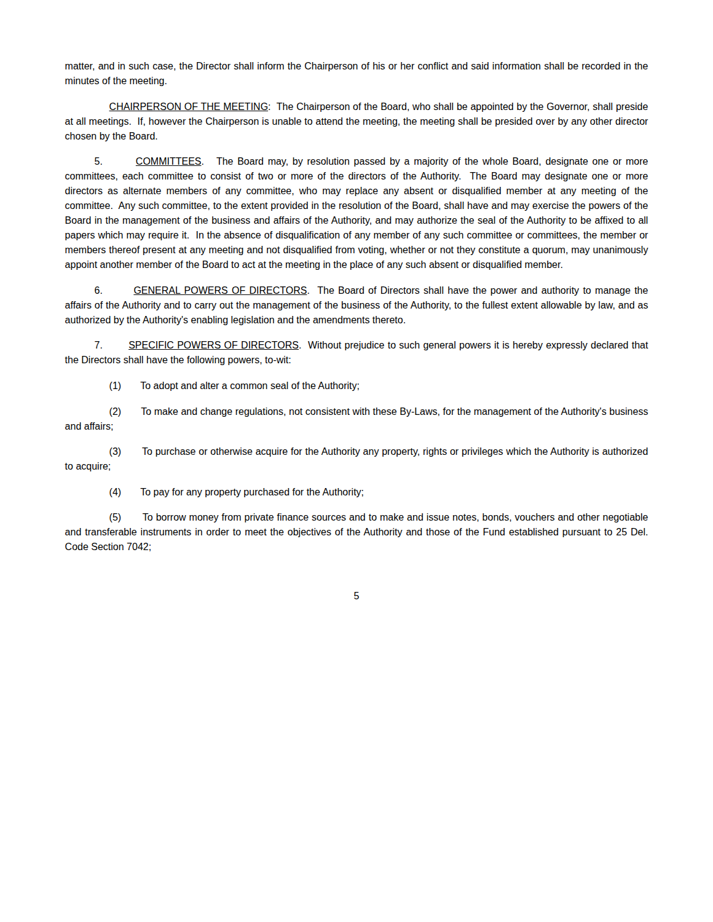matter, and in such case, the Director shall inform the Chairperson of his or her conflict and said information shall be recorded in the minutes of the meeting.
CHAIRPERSON OF THE MEETING: The Chairperson of the Board, who shall be appointed by the Governor, shall preside at all meetings. If, however the Chairperson is unable to attend the meeting, the meeting shall be presided over by any other director chosen by the Board.
5. COMMITTEES. The Board may, by resolution passed by a majority of the whole Board, designate one or more committees, each committee to consist of two or more of the directors of the Authority. The Board may designate one or more directors as alternate members of any committee, who may replace any absent or disqualified member at any meeting of the committee. Any such committee, to the extent provided in the resolution of the Board, shall have and may exercise the powers of the Board in the management of the business and affairs of the Authority, and may authorize the seal of the Authority to be affixed to all papers which may require it. In the absence of disqualification of any member of any such committee or committees, the member or members thereof present at any meeting and not disqualified from voting, whether or not they constitute a quorum, may unanimously appoint another member of the Board to act at the meeting in the place of any such absent or disqualified member.
6. GENERAL POWERS OF DIRECTORS. The Board of Directors shall have the power and authority to manage the affairs of the Authority and to carry out the management of the business of the Authority, to the fullest extent allowable by law, and as authorized by the Authority's enabling legislation and the amendments thereto.
7. SPECIFIC POWERS OF DIRECTORS. Without prejudice to such general powers it is hereby expressly declared that the Directors shall have the following powers, to-wit:
(1) To adopt and alter a common seal of the Authority;
(2) To make and change regulations, not consistent with these By-Laws, for the management of the Authority's business and affairs;
(3) To purchase or otherwise acquire for the Authority any property, rights or privileges which the Authority is authorized to acquire;
(4) To pay for any property purchased for the Authority;
(5) To borrow money from private finance sources and to make and issue notes, bonds, vouchers and other negotiable and transferable instruments in order to meet the objectives of the Authority and those of the Fund established pursuant to 25 Del. Code Section 7042;
5